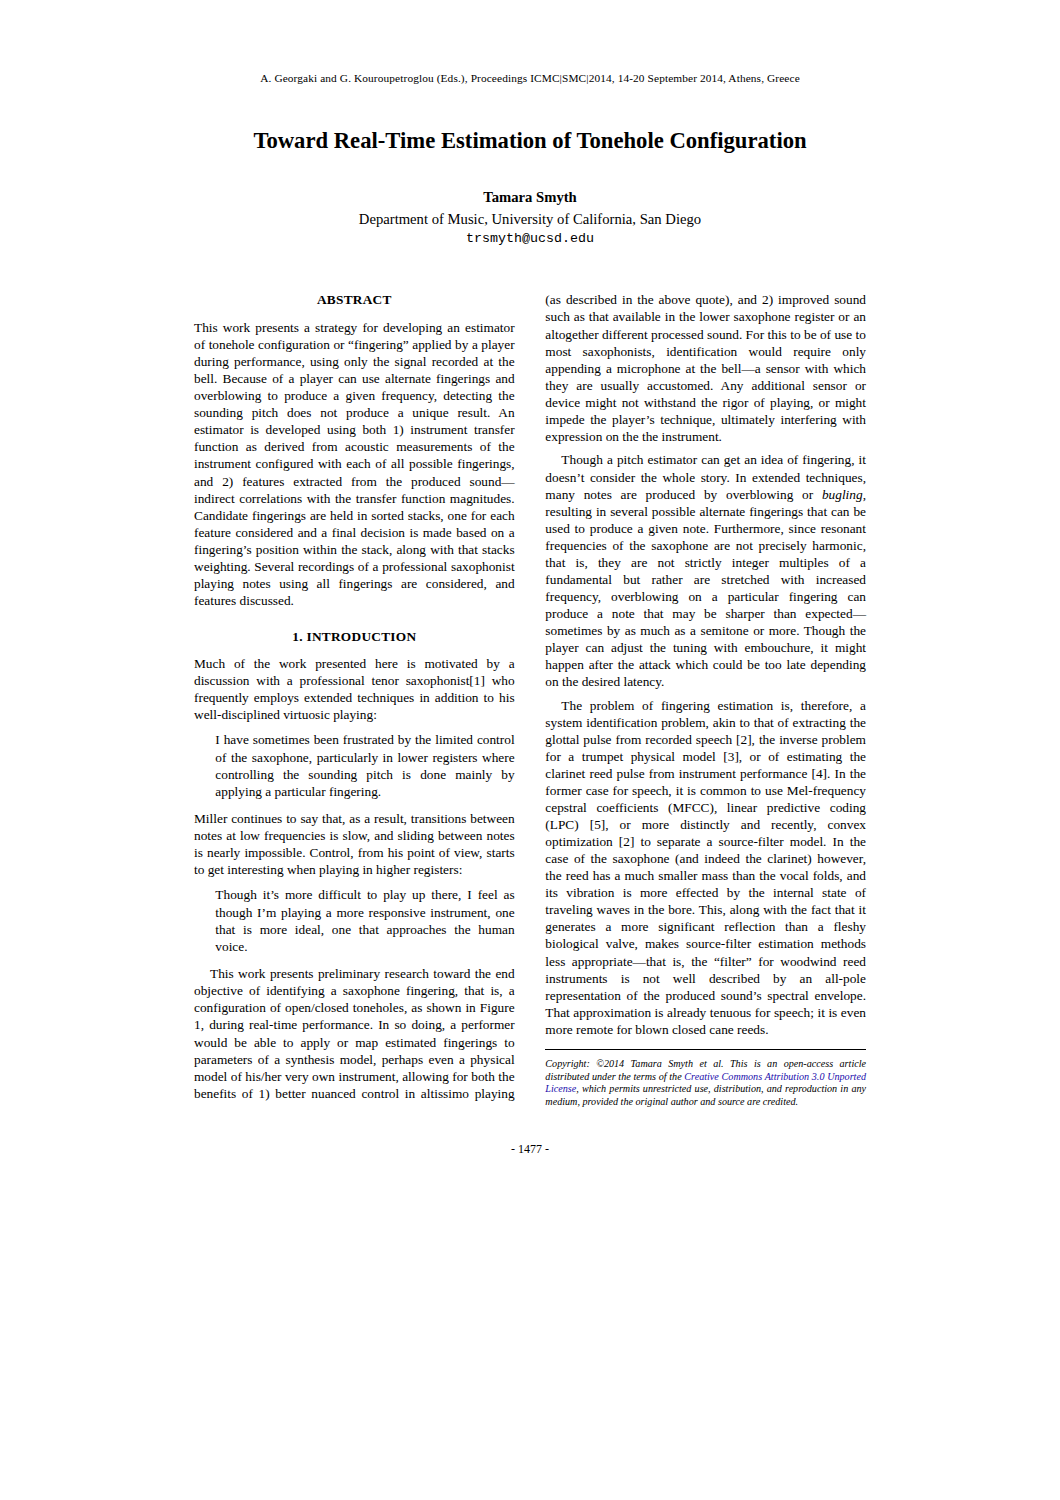A. Georgaki and G. Kouroupetroglou (Eds.), Proceedings ICMC|SMC|2014, 14-20 September 2014, Athens, Greece
Toward Real-Time Estimation of Tonehole Configuration
Tamara Smyth
Department of Music, University of California, San Diego
trsmyth@ucsd.edu
Abstract
This work presents a strategy for developing an estimator of tonehole configuration or “fingering” applied by a player during performance, using only the signal recorded at the bell. Because of a player can use alternate fingerings and overblowing to produce a given frequency, detecting the sounding pitch does not produce a unique result. An estimator is developed using both 1) instrument transfer function as derived from acoustic measurements of the instrument configured with each of all possible fingerings, and 2) features extracted from the produced sound—indirect correlations with the transfer function magnitudes. Candidate fingerings are held in sorted stacks, one for each feature considered and a final decision is made based on a fingering’s position within the stack, along with that stacks weighting. Several recordings of a professional saxophonist playing notes using all fingerings are considered, and features discussed.
1. Introduction
Much of the work presented here is motivated by a discussion with a professional tenor saxophonist[1] who frequently employs extended techniques in addition to his well-disciplined virtuosic playing:
I have sometimes been frustrated by the limited control of the saxophone, particularly in lower registers where controlling the sounding pitch is done mainly by applying a particular fingering.
Miller continues to say that, as a result, transitions between notes at low frequencies is slow, and sliding between notes is nearly impossible. Control, from his point of view, starts to get interesting when playing in higher registers:
Though it’s more difficult to play up there, I feel as though I’m playing a more responsive instrument, one that is more ideal, one that approaches the human voice.
This work presents preliminary research toward the end objective of identifying a saxophone fingering, that is, a configuration of open/closed toneholes, as shown in Figure 1, during real-time performance. In so doing, a performer would be able to apply or map estimated fingerings to parameters of a synthesis model, perhaps even a physical model of his/her very own instrument, allowing for both the benefits of 1) better nuanced control in altissimo playing (as described in the above quote), and 2) improved sound such as that available in the lower saxophone register or an altogether different processed sound. For this to be of use to most saxophonists, identification would require only appending a microphone at the bell—a sensor with which they are usually accustomed. Any additional sensor or device might not withstand the rigor of playing, or might impede the player’s technique, ultimately interfering with expression on the the instrument.
Though a pitch estimator can get an idea of fingering, it doesn’t consider the whole story. In extended techniques, many notes are produced by overblowing or bugling, resulting in several possible alternate fingerings that can be used to produce a given note. Furthermore, since resonant frequencies of the saxophone are not precisely harmonic, that is, they are not strictly integer multiples of a fundamental but rather are stretched with increased frequency, overblowing on a particular fingering can produce a note that may be sharper than expected—sometimes by as much as a semitone or more. Though the player can adjust the tuning with embouchure, it might happen after the attack which could be too late depending on the desired latency.
The problem of fingering estimation is, therefore, a system identification problem, akin to that of extracting the glottal pulse from recorded speech [2], the inverse problem for a trumpet physical model [3], or of estimating the clarinet reed pulse from instrument performance [4]. In the former case for speech, it is common to use Mel-frequency cepstral coefficients (MFCC), linear predictive coding (LPC) [5], or more distinctly and recently, convex optimization [2] to separate a source-filter model. In the case of the saxophone (and indeed the clarinet) however, the reed has a much smaller mass than the vocal folds, and its vibration is more effected by the internal state of traveling waves in the bore. This, along with the fact that it generates a more significant reflection than a fleshy biological valve, makes source-filter estimation methods less appropriate—that is, the “filter” for woodwind reed instruments is not well described by an all-pole representation of the produced sound’s spectral envelope. That approximation is already tenuous for speech; it is even more remote for blown closed cane reeds.
Copyright: ©2014 Tamara Smyth et al. This is an open-access article distributed under the terms of the Creative Commons Attribution 3.0 Unported License, which permits unrestricted use, distribution, and reproduction in any medium, provided the original author and source are credited.
- 1477 -